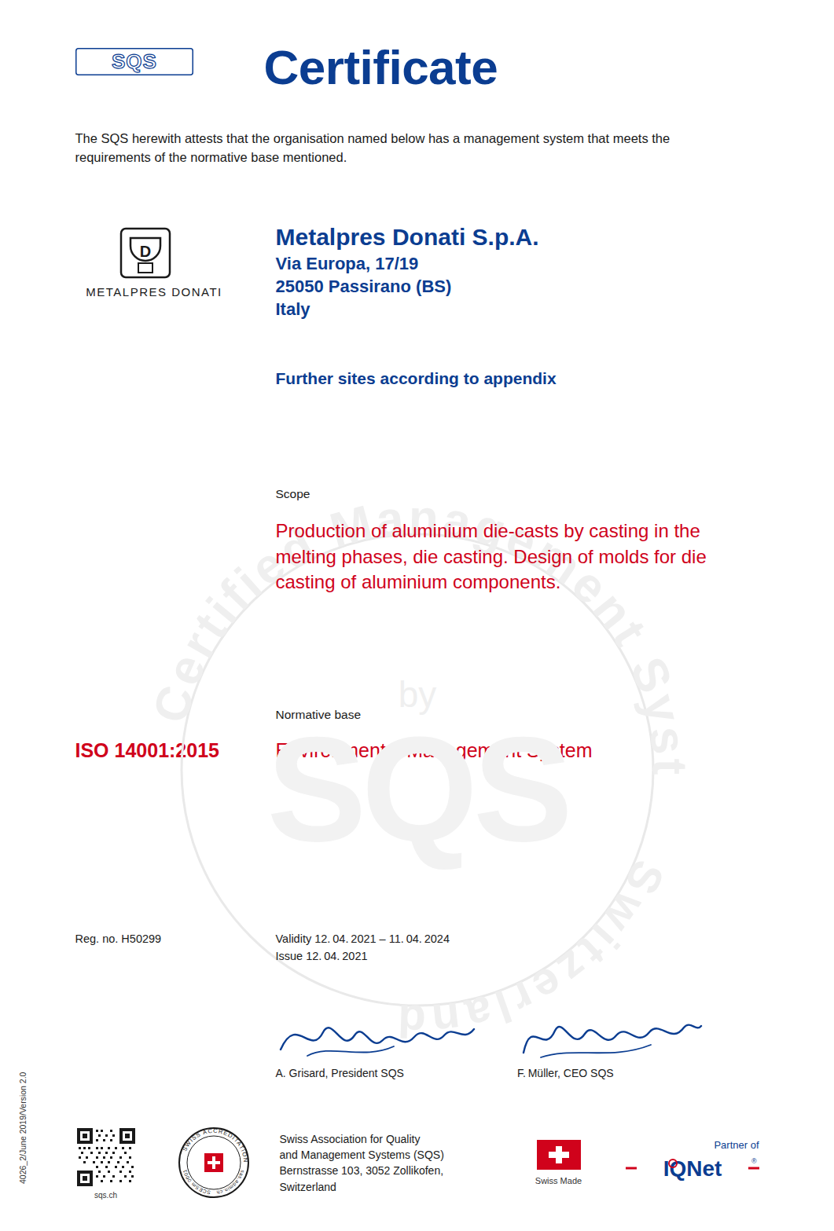Certified Management Systems Switzerland by SQS
SQS
Certificate
The SQS herewith attests that the organisation named below has a management system that meets the requirements of the normative base mentioned.
D METALPRES DONATI
Metalpres Donati S.p.A.
Via Europa, 17/19
25050 Passirano (BS)
Italy
Further sites according to appendix
Scope
Production of aluminium die-casts by casting in the melting phases, die casting. Design of molds for die casting of aluminium components.
Normative base
ISO 14001:2015
Environmental Management System
Reg. no. H50299
Validity 12. 04. 2021 – 11. 04. 2024
Issue 12. 04. 2021
A. Grisard, President SQS
F. Müller, CEO SQS
sqs.ch
SWISS ACCREDITATION sas.admin.ch SCESm 0001
Swiss Association for Quality
and Management Systems (SQS)
Bernstrasse 103, 3052 Zollikofen, Switzerland
Swiss Made
Partner of
IQNet ®
4026_2/June 2019/Version 2.0